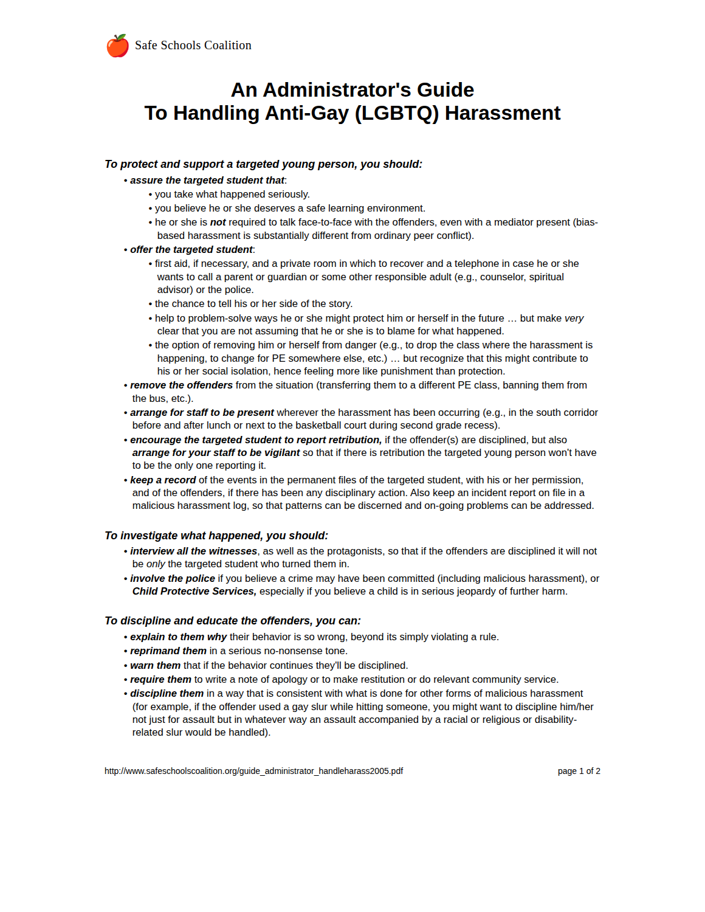🍎 Safe Schools Coalition
An Administrator's Guide
To Handling Anti-Gay (LGBTQ) Harassment
To protect and support a targeted young person, you should:
assure the targeted student that:
you take what happened seriously.
you believe he or she deserves a safe learning environment.
he or she is not required to talk face-to-face with the offenders, even with a mediator present (bias-based harassment is substantially different from ordinary peer conflict).
offer the targeted student:
first aid, if necessary, and a private room in which to recover and a telephone in case he or she wants to call a parent or guardian or some other responsible adult (e.g., counselor, spiritual advisor) or the police.
the chance to tell his or her side of the story.
help to problem-solve ways he or she might protect him or herself in the future … but make very clear that you are not assuming that he or she is to blame for what happened.
the option of removing him or herself from danger (e.g., to drop the class where the harassment is happening, to change for PE somewhere else, etc.) … but recognize that this might contribute to his or her social isolation, hence feeling more like punishment than protection.
remove the offenders from the situation (transferring them to a different PE class, banning them from the bus, etc.).
arrange for staff to be present wherever the harassment has been occurring (e.g., in the south corridor before and after lunch or next to the basketball court during second grade recess).
encourage the targeted student to report retribution, if the offender(s) are disciplined, but also arrange for your staff to be vigilant so that if there is retribution the targeted young person won't have to be the only one reporting it.
keep a record of the events in the permanent files of the targeted student, with his or her permission, and of the offenders, if there has been any disciplinary action. Also keep an incident report on file in a malicious harassment log, so that patterns can be discerned and on-going problems can be addressed.
To investigate what happened, you should:
interview all the witnesses, as well as the protagonists, so that if the offenders are disciplined it will not be only the targeted student who turned them in.
involve the police if you believe a crime may have been committed (including malicious harassment), or Child Protective Services, especially if you believe a child is in serious jeopardy of further harm.
To discipline and educate the offenders, you can:
explain to them why their behavior is so wrong, beyond its simply violating a rule.
reprimand them in a serious no-nonsense tone.
warn them that if the behavior continues they'll be disciplined.
require them to write a note of apology or to make restitution or do relevant community service.
discipline them in a way that is consistent with what is done for other forms of malicious harassment (for example, if the offender used a gay slur while hitting someone, you might want to discipline him/her not just for assault but in whatever way an assault accompanied by a racial or religious or disability-related slur would be handled).
http://www.safeschoolscoalition.org/guide_administrator_handleharass2005.pdf page 1 of 2